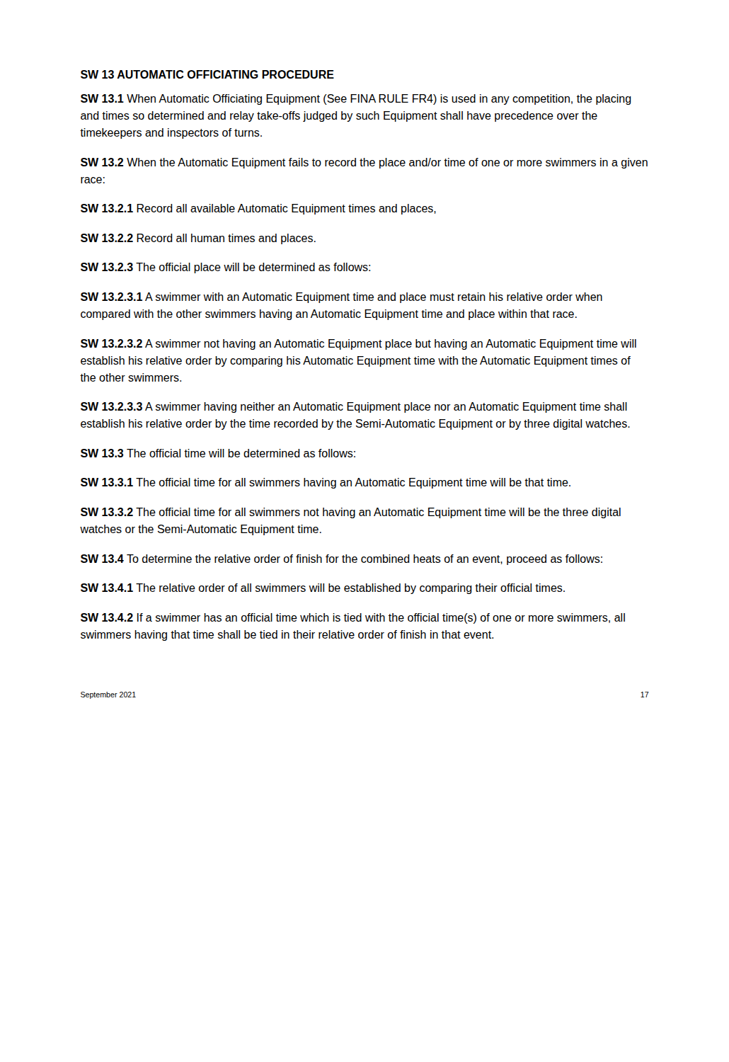SW 13 AUTOMATIC OFFICIATING PROCEDURE
SW 13.1 When Automatic Officiating Equipment (See FINA RULE FR4) is used in any competition, the placing and times so determined and relay take-offs judged by such Equipment shall have precedence over the timekeepers and inspectors of turns.
SW 13.2 When the Automatic Equipment fails to record the place and/or time of one or more swimmers in a given race:
SW 13.2.1 Record all available Automatic Equipment times and places,
SW 13.2.2 Record all human times and places.
SW 13.2.3 The official place will be determined as follows:
SW 13.2.3.1 A swimmer with an Automatic Equipment time and place must retain his relative order when compared with the other swimmers having an Automatic Equipment time and place within that race.
SW 13.2.3.2 A swimmer not having an Automatic Equipment place but having an Automatic Equipment time will establish his relative order by comparing his Automatic Equipment time with the Automatic Equipment times of the other swimmers.
SW 13.2.3.3 A swimmer having neither an Automatic Equipment place nor an Automatic Equipment time shall establish his relative order by the time recorded by the Semi-Automatic Equipment or by three digital watches.
SW 13.3 The official time will be determined as follows:
SW 13.3.1 The official time for all swimmers having an Automatic Equipment time will be that time.
SW 13.3.2 The official time for all swimmers not having an Automatic Equipment time will be the three digital watches or the Semi-Automatic Equipment time.
SW 13.4 To determine the relative order of finish for the combined heats of an event, proceed as follows:
SW 13.4.1 The relative order of all swimmers will be established by comparing their official times.
SW 13.4.2 If a swimmer has an official time which is tied with the official time(s) of one or more swimmers, all swimmers having that time shall be tied in their relative order of finish in that event.
September 2021 17